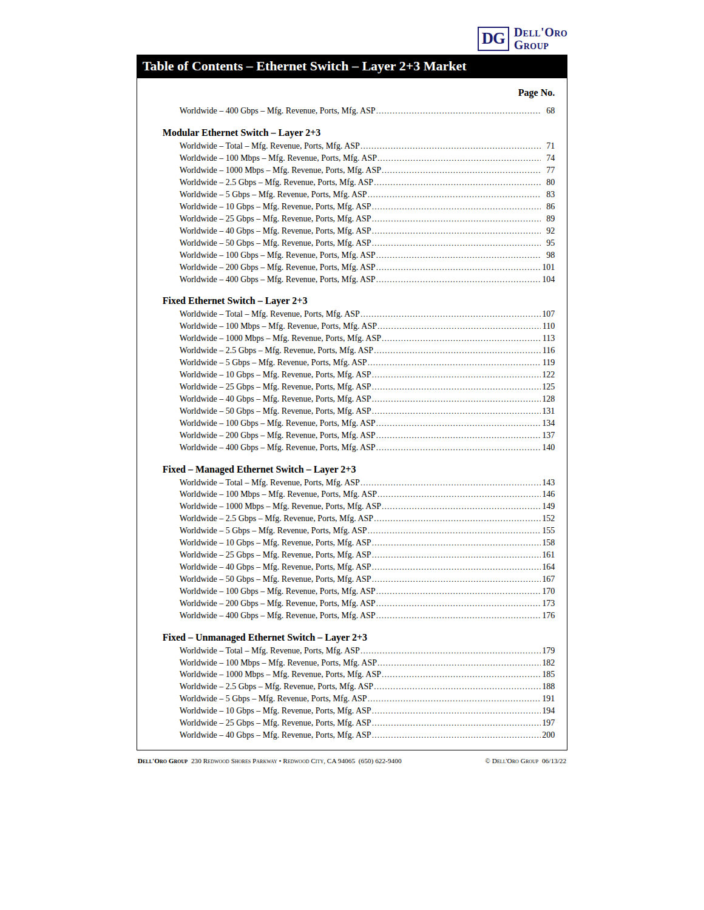DG
Dell'Oro Group
Table of Contents – Ethernet Switch – Layer 2+3 Market
Page No.
Worldwide – 400 Gbps – Mfg. Revenue, Ports, Mfg. ASP........................................................................................................... 68
Modular Ethernet Switch – Layer 2+3
Worldwide – Total – Mfg. Revenue, Ports, Mfg. ASP............................................................................................................. 71
Worldwide – 100 Mbps – Mfg. Revenue, Ports, Mfg. ASP....................................................................................................... 74
Worldwide – 1000 Mbps – Mfg. Revenue, Ports, Mfg. ASP..................................................................................................... 77
Worldwide – 2.5 Gbps – Mfg. Revenue, Ports, Mfg. ASP......................................................................................................... 80
Worldwide – 5 Gbps – Mfg. Revenue, Ports, Mfg. ASP............................................................................................................. 83
Worldwide – 10 Gbps – Mfg. Revenue, Ports, Mfg. ASP........................................................................................................... 86
Worldwide – 25 Gbps – Mfg. Revenue, Ports, Mfg. ASP........................................................................................................... 89
Worldwide – 40 Gbps – Mfg. Revenue, Ports, Mfg. ASP........................................................................................................... 92
Worldwide – 50 Gbps – Mfg. Revenue, Ports, Mfg. ASP........................................................................................................... 95
Worldwide – 100 Gbps – Mfg. Revenue, Ports, Mfg. ASP......................................................................................................... 98
Worldwide – 200 Gbps – Mfg. Revenue, Ports, Mfg. ASP....................................................................................................... 101
Worldwide – 400 Gbps – Mfg. Revenue, Ports, Mfg. ASP....................................................................................................... 104
Fixed Ethernet Switch – Layer 2+3
Worldwide – Total – Mfg. Revenue, Ports, Mfg. ASP........................................................................................................... 107
Worldwide – 100 Mbps – Mfg. Revenue, Ports, Mfg. ASP..................................................................................................... 110
Worldwide – 1000 Mbps – Mfg. Revenue, Ports, Mfg. ASP................................................................................................... 113
Worldwide – 2.5 Gbps – Mfg. Revenue, Ports, Mfg. ASP....................................................................................................... 116
Worldwide – 5 Gbps – Mfg. Revenue, Ports, Mfg. ASP........................................................................................................... 119
Worldwide – 10 Gbps – Mfg. Revenue, Ports, Mfg. ASP......................................................................................................... 122
Worldwide – 25 Gbps – Mfg. Revenue, Ports, Mfg. ASP......................................................................................................... 125
Worldwide – 40 Gbps – Mfg. Revenue, Ports, Mfg. ASP......................................................................................................... 128
Worldwide – 50 Gbps – Mfg. Revenue, Ports, Mfg. ASP......................................................................................................... 131
Worldwide – 100 Gbps – Mfg. Revenue, Ports, Mfg. ASP....................................................................................................... 134
Worldwide – 200 Gbps – Mfg. Revenue, Ports, Mfg. ASP....................................................................................................... 137
Worldwide – 400 Gbps – Mfg. Revenue, Ports, Mfg. ASP....................................................................................................... 140
Fixed – Managed Ethernet Switch – Layer 2+3
Worldwide – Total – Mfg. Revenue, Ports, Mfg. ASP........................................................................................................... 143
Worldwide – 100 Mbps – Mfg. Revenue, Ports, Mfg. ASP..................................................................................................... 146
Worldwide – 1000 Mbps – Mfg. Revenue, Ports, Mfg. ASP................................................................................................... 149
Worldwide – 2.5 Gbps – Mfg. Revenue, Ports, Mfg. ASP....................................................................................................... 152
Worldwide – 5 Gbps – Mfg. Revenue, Ports, Mfg. ASP........................................................................................................... 155
Worldwide – 10 Gbps – Mfg. Revenue, Ports, Mfg. ASP......................................................................................................... 158
Worldwide – 25 Gbps – Mfg. Revenue, Ports, Mfg. ASP......................................................................................................... 161
Worldwide – 40 Gbps – Mfg. Revenue, Ports, Mfg. ASP......................................................................................................... 164
Worldwide – 50 Gbps – Mfg. Revenue, Ports, Mfg. ASP......................................................................................................... 167
Worldwide – 100 Gbps – Mfg. Revenue, Ports, Mfg. ASP....................................................................................................... 170
Worldwide – 200 Gbps – Mfg. Revenue, Ports, Mfg. ASP....................................................................................................... 173
Worldwide – 400 Gbps – Mfg. Revenue, Ports, Mfg. ASP....................................................................................................... 176
Fixed – Unmanaged Ethernet Switch – Layer 2+3
Worldwide – Total – Mfg. Revenue, Ports, Mfg. ASP........................................................................................................... 179
Worldwide – 100 Mbps – Mfg. Revenue, Ports, Mfg. ASP..................................................................................................... 182
Worldwide – 1000 Mbps – Mfg. Revenue, Ports, Mfg. ASP................................................................................................... 185
Worldwide – 2.5 Gbps – Mfg. Revenue, Ports, Mfg. ASP....................................................................................................... 188
Worldwide – 5 Gbps – Mfg. Revenue, Ports, Mfg. ASP........................................................................................................... 191
Worldwide – 10 Gbps – Mfg. Revenue, Ports, Mfg. ASP......................................................................................................... 194
Worldwide – 25 Gbps – Mfg. Revenue, Ports, Mfg. ASP......................................................................................................... 197
Worldwide – 40 Gbps – Mfg. Revenue, Ports, Mfg. ASP......................................................................................................... 200
Dell'Oro Group 230 Redwood Shores Parkway • Redwood City, CA 94065 (650) 622-9400
© Dell'Oro Group 06/13/22